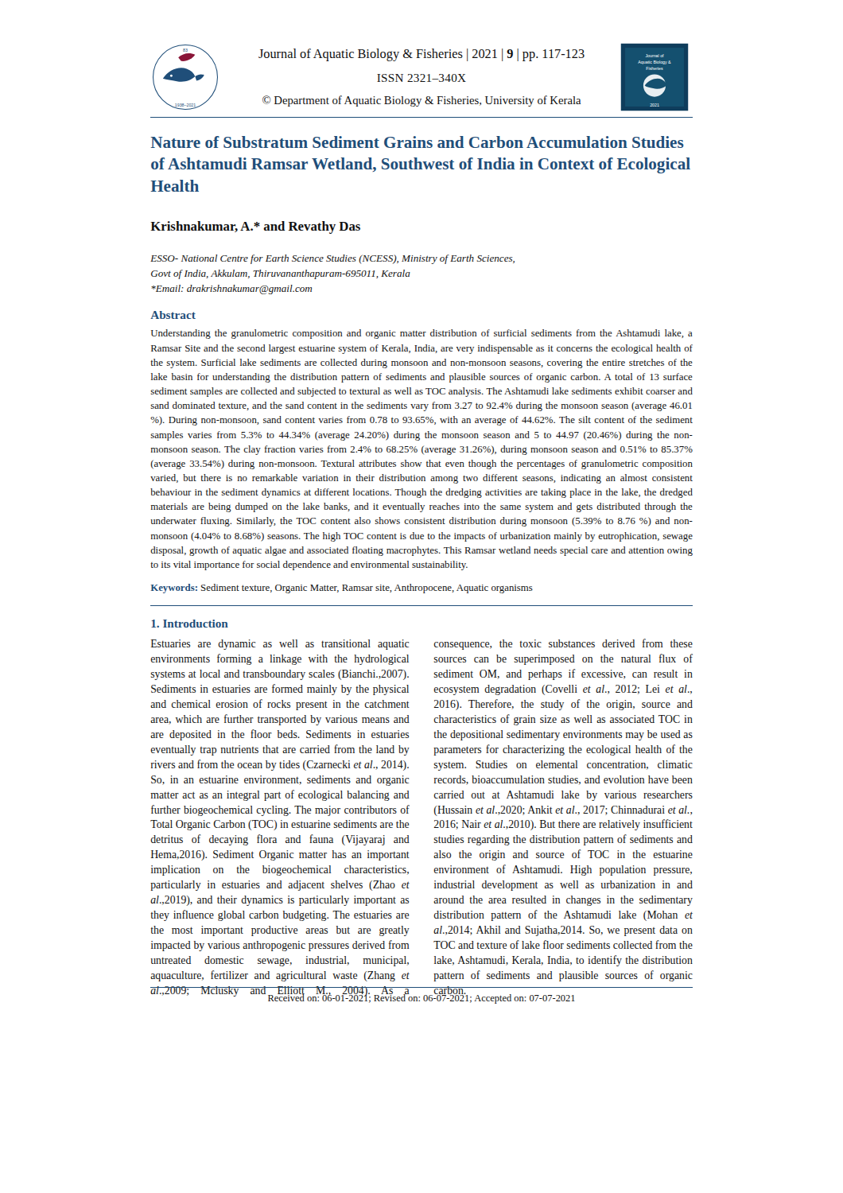83 1938–2021
Journal of Aquatic Biology & Fisheries | 2021 | 9 | pp. 117-123
ISSN 2321–340X
© Department of Aquatic Biology & Fisheries, University of Kerala
Journal of Aquatic Biology & Fisheries 2021
Nature of Substratum Sediment Grains and Carbon Accumulation Studies of Ashtamudi Ramsar Wetland, Southwest of India in Context of Ecological Health
Krishnakumar, A.* and Revathy Das
ESSO- National Centre for Earth Science Studies (NCESS), Ministry of Earth Sciences,
Govt of India, Akkulam, Thiruvananthapuram-695011, Kerala
*Email: drakrishnakumar@gmail.com
Abstract
Understanding the granulometric composition and organic matter distribution of surficial sediments from the Ashtamudi lake, a Ramsar Site and the second largest estuarine system of Kerala, India, are very indispensable as it concerns the ecological health of the system. Surficial lake sediments are collected during monsoon and non-monsoon seasons, covering the entire stretches of the lake basin for understanding the distribution pattern of sediments and plausible sources of organic carbon. A total of 13 surface sediment samples are collected and subjected to textural as well as TOC analysis. The Ashtamudi lake sediments exhibit coarser and sand dominated texture, and the sand content in the sediments vary from 3.27 to 92.4% during the monsoon season (average 46.01 %). During non-monsoon, sand content varies from 0.78 to 93.65%, with an average of 44.62%. The silt content of the sediment samples varies from 5.3% to 44.34% (average 24.20%) during the monsoon season and 5 to 44.97 (20.46%) during the non-monsoon season. The clay fraction varies from 2.4% to 68.25% (average 31.26%), during monsoon season and 0.51% to 85.37% (average 33.54%) during non-monsoon. Textural attributes show that even though the percentages of granulometric composition varied, but there is no remarkable variation in their distribution among two different seasons, indicating an almost consistent behaviour in the sediment dynamics at different locations. Though the dredging activities are taking place in the lake, the dredged materials are being dumped on the lake banks, and it eventually reaches into the same system and gets distributed through the underwater fluxing. Similarly, the TOC content also shows consistent distribution during monsoon (5.39% to 8.76 %) and non-monsoon (4.04% to 8.68%) seasons. The high TOC content is due to the impacts of urbanization mainly by eutrophication, sewage disposal, growth of aquatic algae and associated floating macrophytes. This Ramsar wetland needs special care and attention owing to its vital importance for social dependence and environmental sustainability.
Keywords: Sediment texture, Organic Matter, Ramsar site, Anthropocene, Aquatic organisms
1. Introduction
Estuaries are dynamic as well as transitional aquatic environments forming a linkage with the hydrological systems at local and transboundary scales (Bianchi.,2007). Sediments in estuaries are formed mainly by the physical and chemical erosion of rocks present in the catchment area, which are further transported by various means and are deposited in the floor beds. Sediments in estuaries eventually trap nutrients that are carried from the land by rivers and from the ocean by tides (Czarnecki et al., 2014). So, in an estuarine environment, sediments and organic matter act as an integral part of ecological balancing and further biogeochemical cycling. The major contributors of Total Organic Carbon (TOC) in estuarine sediments are the detritus of decaying flora and fauna (Vijayaraj and Hema,2016). Sediment Organic matter has an important implication on the biogeochemical characteristics, particularly in estuaries and adjacent shelves (Zhao et al.,2019), and their dynamics is particularly important as they influence global carbon budgeting. The estuaries are the most important productive areas but are greatly impacted by various anthropogenic pressures derived from untreated domestic sewage, industrial, municipal, aquaculture, fertilizer and agricultural waste (Zhang et al.,2009; Mclusky and Elliott M., 2004). As a consequence, the toxic substances derived from these sources can be superimposed on the natural flux of sediment OM, and perhaps if excessive, can result in ecosystem degradation (Covelli et al., 2012; Lei et al., 2016). Therefore, the study of the origin, source and characteristics of grain size as well as associated TOC in the depositional sedimentary environments may be used as parameters for characterizing the ecological health of the system. Studies on elemental concentration, climatic records, bioaccumulation studies, and evolution have been carried out at Ashtamudi lake by various researchers (Hussain et al.,2020; Ankit et al., 2017; Chinnadurai et al., 2016; Nair et al.,2010). But there are relatively insufficient studies regarding the distribution pattern of sediments and also the origin and source of TOC in the estuarine environment of Ashtamudi. High population pressure, industrial development as well as urbanization in and around the area resulted in changes in the sedimentary distribution pattern of the Ashtamudi lake (Mohan et al.,2014; Akhil and Sujatha,2014. So, we present data on TOC and texture of lake floor sediments collected from the lake, Ashtamudi, Kerala, India, to identify the distribution pattern of sediments and plausible sources of organic carbon.
Received on: 06-01-2021; Revised on: 06-07-2021; Accepted on: 07-07-2021